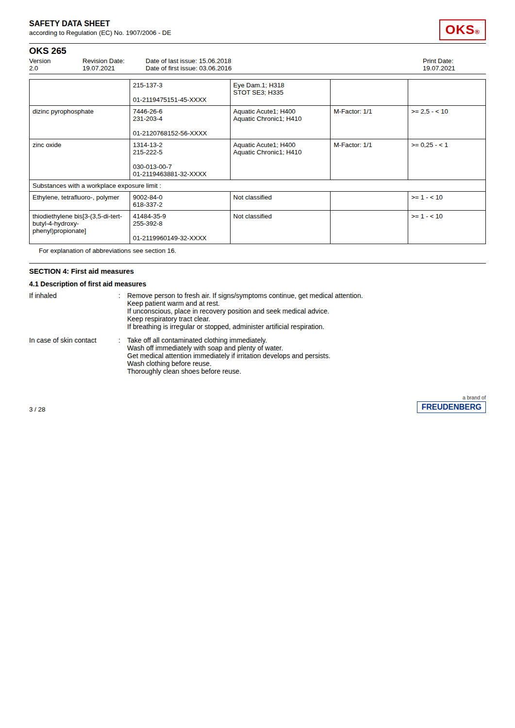SAFETY DATA SHEET
according to Regulation (EC) No. 1907/2006 - DE
OKS®
OKS 265
Version
2.0
Revision Date:
19.07.2021
Date of last issue: 15.06.2018
Date of first issue: 03.06.2016
Print Date:
19.07.2021
| | 215-137-3 01-2119475151-45-XXXX | Eye Dam.1; H318 STOT SE3; H335 | | |
| dizinc pyrophosphate | 7446-26-6 231-203-4 01-2120768152-56-XXXX | Aquatic Acute1; H400 Aquatic Chronic1; H410 | M-Factor: 1/1 | >= 2,5 - < 10 |
| zinc oxide | 1314-13-2 215-222-5 030-013-00-7 01-2119463881-32-XXXX | Aquatic Acute1; H400 Aquatic Chronic1; H410 | M-Factor: 1/1 | >= 0,25 - < 1 |
| Substances with a workplace exposure limit : |
| Ethylene, tetrafluoro-, polymer | 9002-84-0 618-337-2 | Not classified | | >= 1 - < 10 |
| thiodiethylene bis[3-(3,5-di-tert-butyl-4-hydroxy-phenyl)propionate] | 41484-35-9 255-392-8 01-2119960149-32-XXXX | Not classified | | >= 1 - < 10 |
For explanation of abbreviations see section 16.
SECTION 4: First aid measures
4.1 Description of first aid measures
| If inhaled | : | Remove person to fresh air. If signs/symptoms continue, get medical attention. Keep patient warm and at rest. If unconscious, place in recovery position and seek medical advice. Keep respiratory tract clear. If breathing is irregular or stopped, administer artificial respiration. |
| In case of skin contact | : | Take off all contaminated clothing immediately. Wash off immediately with soap and plenty of water. Get medical attention immediately if irritation develops and persists. Wash clothing before reuse. Thoroughly clean shoes before reuse. |
3 / 28
a brand of
FREUDENBERG